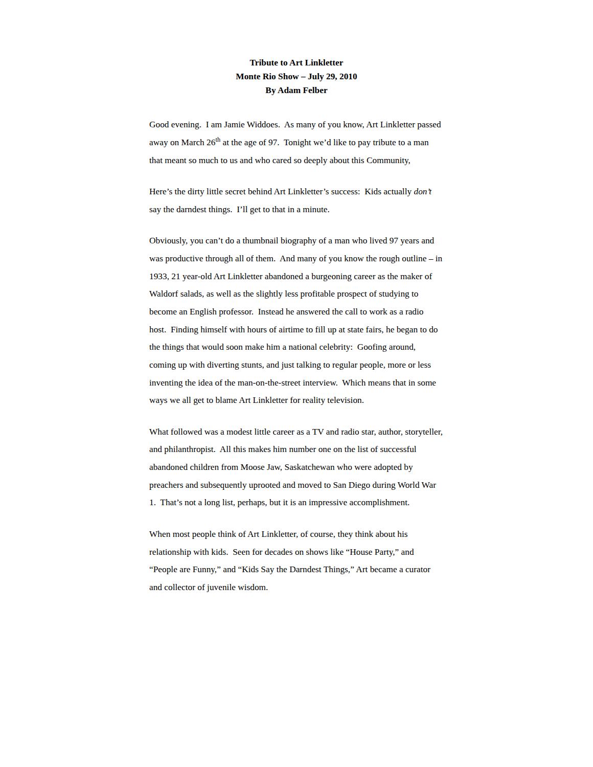Tribute to Art Linkletter
Monte Rio Show – July 29, 2010
By Adam Felber
Good evening. I am Jamie Widdoes. As many of you know, Art Linkletter passed away on March 26th at the age of 97. Tonight we’d like to pay tribute to a man that meant so much to us and who cared so deeply about this Community,
Here’s the dirty little secret behind Art Linkletter’s success: Kids actually don’t say the darndest things. I’ll get to that in a minute.
Obviously, you can’t do a thumbnail biography of a man who lived 97 years and was productive through all of them. And many of you know the rough outline – in 1933, 21 year-old Art Linkletter abandoned a burgeoning career as the maker of Waldorf salads, as well as the slightly less profitable prospect of studying to become an English professor. Instead he answered the call to work as a radio host. Finding himself with hours of airtime to fill up at state fairs, he began to do the things that would soon make him a national celebrity: Goofing around, coming up with diverting stunts, and just talking to regular people, more or less inventing the idea of the man-on-the-street interview. Which means that in some ways we all get to blame Art Linkletter for reality television.
What followed was a modest little career as a TV and radio star, author, storyteller, and philanthropist. All this makes him number one on the list of successful abandoned children from Moose Jaw, Saskatchewan who were adopted by preachers and subsequently uprooted and moved to San Diego during World War 1. That’s not a long list, perhaps, but it is an impressive accomplishment.
When most people think of Art Linkletter, of course, they think about his relationship with kids. Seen for decades on shows like “House Party,” and “People are Funny,” and “Kids Say the Darndest Things,” Art became a curator and collector of juvenile wisdom.